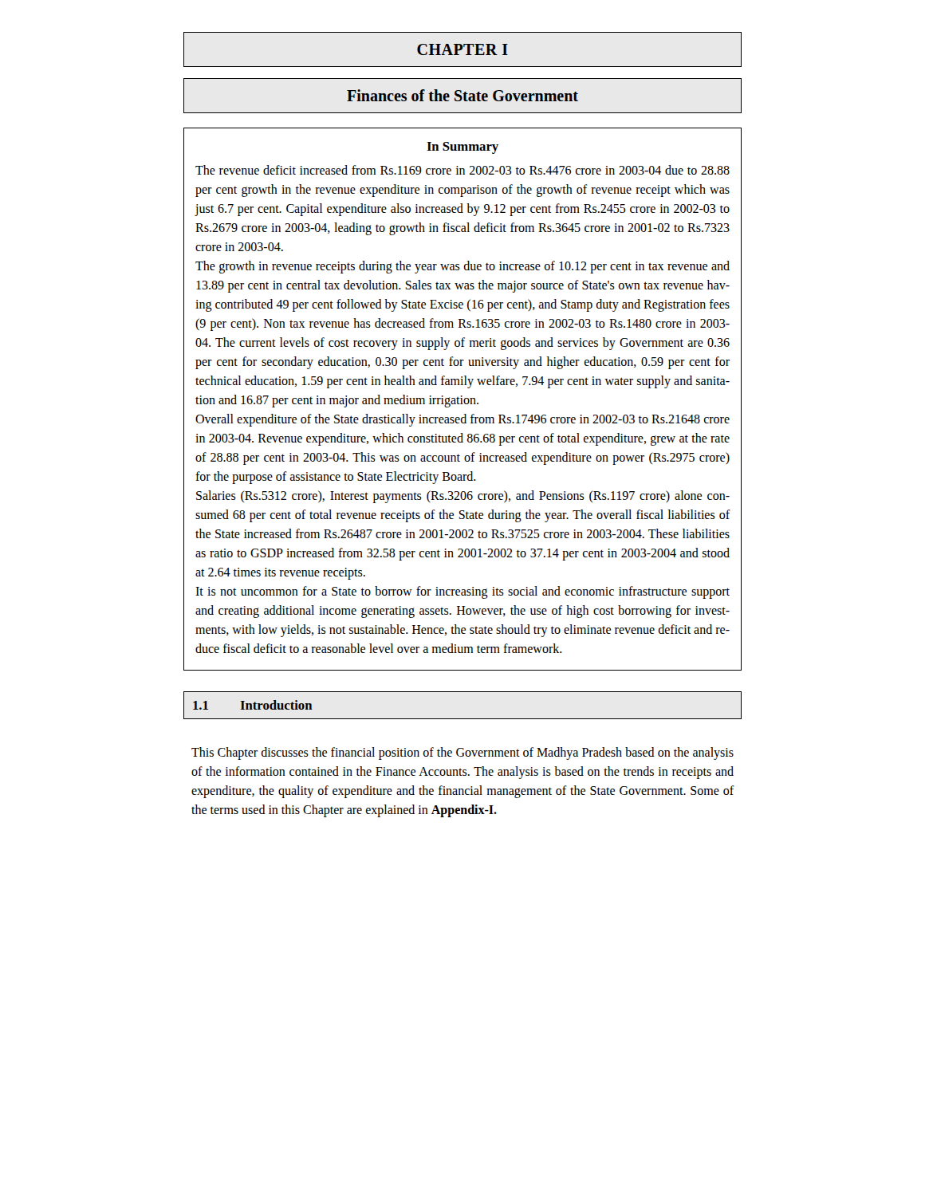CHAPTER I
Finances of the State Government
In Summary
The revenue deficit increased from Rs.1169 crore in 2002-03 to Rs.4476 crore in 2003-04 due to 28.88 per cent growth in the revenue expenditure in comparison of the growth of revenue receipt which was just 6.7 per cent. Capital expenditure also increased by 9.12 per cent from Rs.2455 crore in 2002-03 to Rs.2679 crore in 2003-04, leading to growth in fiscal deficit from Rs.3645 crore in 2001-02 to Rs.7323 crore in 2003-04.
The growth in revenue receipts during the year was due to increase of 10.12 per cent in tax revenue and 13.89 per cent in central tax devolution. Sales tax was the major source of State's own tax revenue having contributed 49 per cent followed by State Excise (16 per cent), and Stamp duty and Registration fees (9 per cent). Non tax revenue has decreased from Rs.1635 crore in 2002-03 to Rs.1480 crore in 2003-04. The current levels of cost recovery in supply of merit goods and services by Government are 0.36 per cent for secondary education, 0.30 per cent for university and higher education, 0.59 per cent for technical education, 1.59 per cent in health and family welfare, 7.94 per cent in water supply and sanitation and 16.87 per cent in major and medium irrigation.
Overall expenditure of the State drastically increased from Rs.17496 crore in 2002-03 to Rs.21648 crore in 2003-04. Revenue expenditure, which constituted 86.68 per cent of total expenditure, grew at the rate of 28.88 per cent in 2003-04. This was on account of increased expenditure on power (Rs.2975 crore) for the purpose of assistance to State Electricity Board.
Salaries (Rs.5312 crore), Interest payments (Rs.3206 crore), and Pensions (Rs.1197 crore) alone consumed 68 per cent of total revenue receipts of the State during the year. The overall fiscal liabilities of the State increased from Rs.26487 crore in 2001-2002 to Rs.37525 crore in 2003-2004. These liabilities as ratio to GSDP increased from 32.58 per cent in 2001-2002 to 37.14 per cent in 2003-2004 and stood at 2.64 times its revenue receipts.
It is not uncommon for a State to borrow for increasing its social and economic infrastructure support and creating additional income generating assets. However, the use of high cost borrowing for investments, with low yields, is not sustainable. Hence, the state should try to eliminate revenue deficit and reduce fiscal deficit to a reasonable level over a medium term framework.
1.1 Introduction
This Chapter discusses the financial position of the Government of Madhya Pradesh based on the analysis of the information contained in the Finance Accounts. The analysis is based on the trends in receipts and expenditure, the quality of expenditure and the financial management of the State Government. Some of the terms used in this Chapter are explained in Appendix-I.